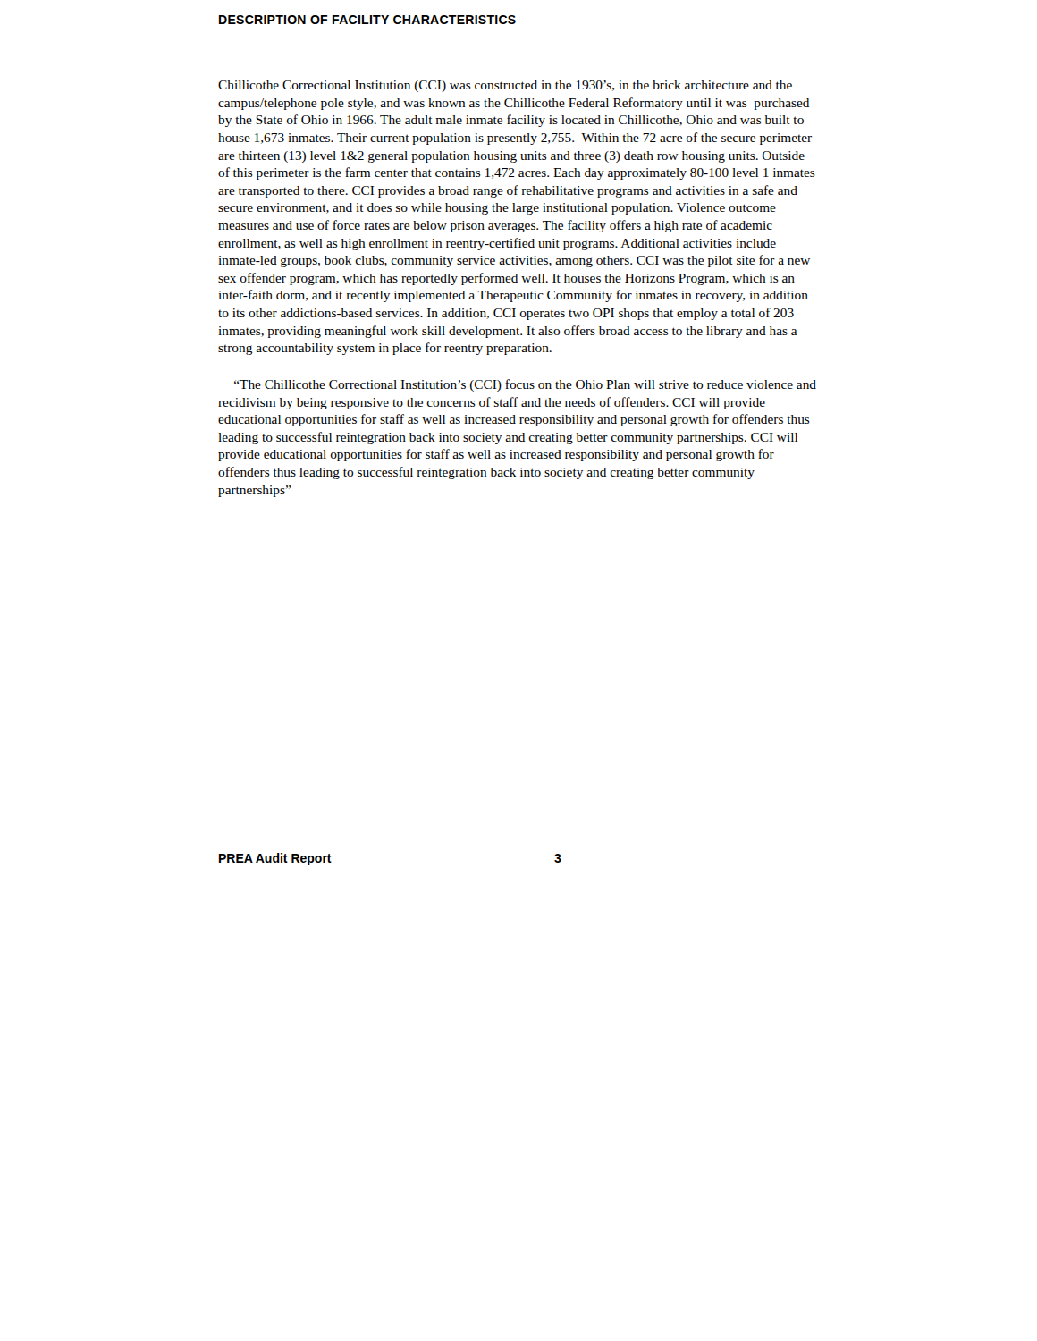Description of Facility Characteristics
Chillicothe Correctional Institution (CCI) was constructed in the 1930’s, in the brick architecture and the campus/telephone pole style, and was known as the Chillicothe Federal Reformatory until it was purchased by the State of Ohio in 1966. The adult male inmate facility is located in Chillicothe, Ohio and was built to house 1,673 inmates. Their current population is presently 2,755. Within the 72 acre of the secure perimeter are thirteen (13) level 1&2 general population housing units and three (3) death row housing units. Outside of this perimeter is the farm center that contains 1,472 acres. Each day approximately 80-100 level 1 inmates are transported to there. CCI provides a broad range of rehabilitative programs and activities in a safe and secure environment, and it does so while housing the large institutional population. Violence outcome measures and use of force rates are below prison averages. The facility offers a high rate of academic enrollment, as well as high enrollment in reentry-certified unit programs. Additional activities include inmate-led groups, book clubs, community service activities, among others. CCI was the pilot site for a new sex offender program, which has reportedly performed well. It houses the Horizons Program, which is an inter-faith dorm, and it recently implemented a Therapeutic Community for inmates in recovery, in addition to its other addictions-based services. In addition, CCI operates two OPI shops that employ a total of 203 inmates, providing meaningful work skill development. It also offers broad access to the library and has a strong accountability system in place for reentry preparation.
“The Chillicothe Correctional Institution’s (CCI) focus on the Ohio Plan will strive to reduce violence and recidivism by being responsive to the concerns of staff and the needs of offenders. CCI will provide educational opportunities for staff as well as increased responsibility and personal growth for offenders thus leading to successful reintegration back into society and creating better community partnerships. CCI will provide educational opportunities for staff as well as increased responsibility and personal growth for offenders thus leading to successful reintegration back into society and creating better community partnerships”
PREA Audit Report 3